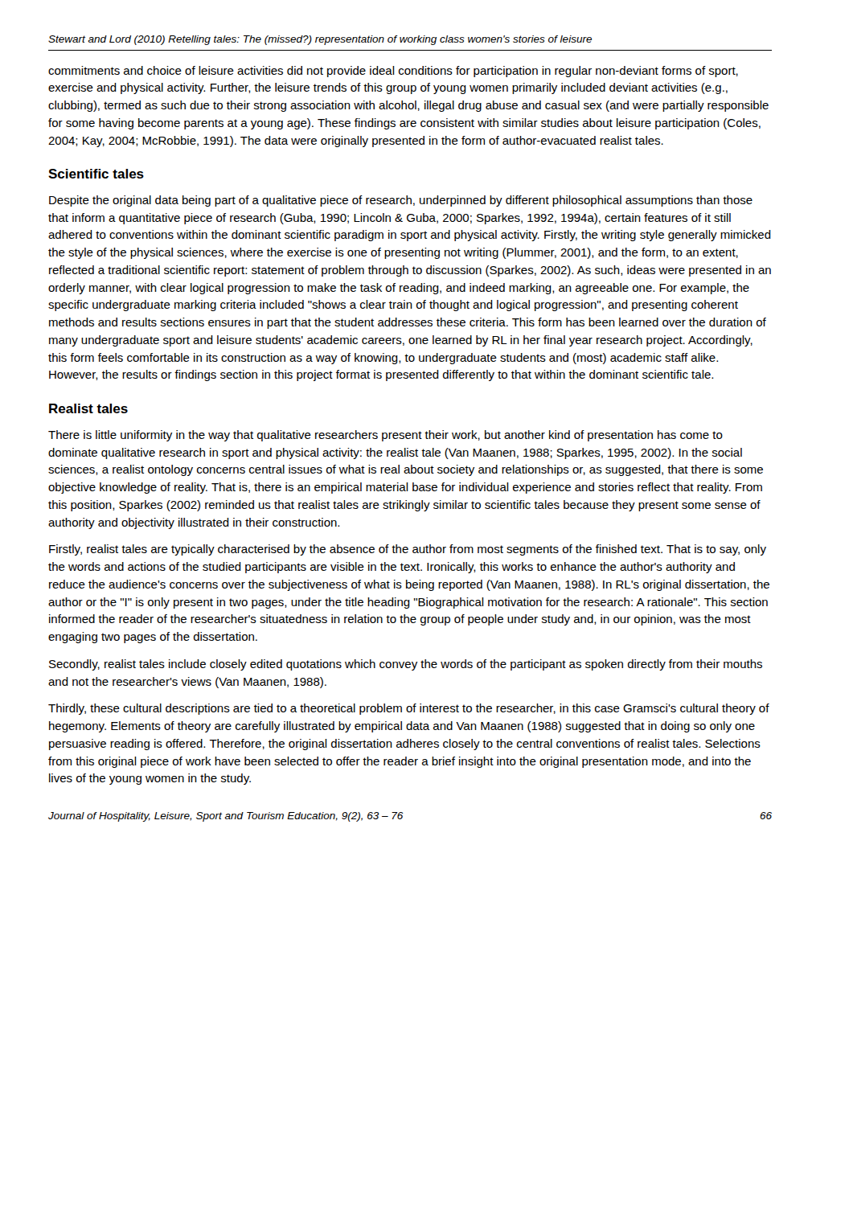Stewart and Lord (2010) Retelling tales: The (missed?) representation of working class women's stories of leisure
commitments and choice of leisure activities did not provide ideal conditions for participation in regular non-deviant forms of sport, exercise and physical activity. Further, the leisure trends of this group of young women primarily included deviant activities (e.g., clubbing), termed as such due to their strong association with alcohol, illegal drug abuse and casual sex (and were partially responsible for some having become parents at a young age). These findings are consistent with similar studies about leisure participation (Coles, 2004; Kay, 2004; McRobbie, 1991). The data were originally presented in the form of author-evacuated realist tales.
Scientific tales
Despite the original data being part of a qualitative piece of research, underpinned by different philosophical assumptions than those that inform a quantitative piece of research (Guba, 1990; Lincoln & Guba, 2000; Sparkes, 1992, 1994a), certain features of it still adhered to conventions within the dominant scientific paradigm in sport and physical activity. Firstly, the writing style generally mimicked the style of the physical sciences, where the exercise is one of presenting not writing (Plummer, 2001), and the form, to an extent, reflected a traditional scientific report: statement of problem through to discussion (Sparkes, 2002). As such, ideas were presented in an orderly manner, with clear logical progression to make the task of reading, and indeed marking, an agreeable one. For example, the specific undergraduate marking criteria included "shows a clear train of thought and logical progression", and presenting coherent methods and results sections ensures in part that the student addresses these criteria. This form has been learned over the duration of many undergraduate sport and leisure students' academic careers, one learned by RL in her final year research project. Accordingly, this form feels comfortable in its construction as a way of knowing, to undergraduate students and (most) academic staff alike. However, the results or findings section in this project format is presented differently to that within the dominant scientific tale.
Realist tales
There is little uniformity in the way that qualitative researchers present their work, but another kind of presentation has come to dominate qualitative research in sport and physical activity: the realist tale (Van Maanen, 1988; Sparkes, 1995, 2002). In the social sciences, a realist ontology concerns central issues of what is real about society and relationships or, as suggested, that there is some objective knowledge of reality. That is, there is an empirical material base for individual experience and stories reflect that reality. From this position, Sparkes (2002) reminded us that realist tales are strikingly similar to scientific tales because they present some sense of authority and objectivity illustrated in their construction.
Firstly, realist tales are typically characterised by the absence of the author from most segments of the finished text. That is to say, only the words and actions of the studied participants are visible in the text. Ironically, this works to enhance the author's authority and reduce the audience's concerns over the subjectiveness of what is being reported (Van Maanen, 1988). In RL's original dissertation, the author or the "I" is only present in two pages, under the title heading "Biographical motivation for the research: A rationale". This section informed the reader of the researcher's situatedness in relation to the group of people under study and, in our opinion, was the most engaging two pages of the dissertation.
Secondly, realist tales include closely edited quotations which convey the words of the participant as spoken directly from their mouths and not the researcher's views (Van Maanen, 1988).
Thirdly, these cultural descriptions are tied to a theoretical problem of interest to the researcher, in this case Gramsci's cultural theory of hegemony. Elements of theory are carefully illustrated by empirical data and Van Maanen (1988) suggested that in doing so only one persuasive reading is offered. Therefore, the original dissertation adheres closely to the central conventions of realist tales. Selections from this original piece of work have been selected to offer the reader a brief insight into the original presentation mode, and into the lives of the young women in the study.
Journal of Hospitality, Leisure, Sport and Tourism Education, 9(2), 63 – 76 66